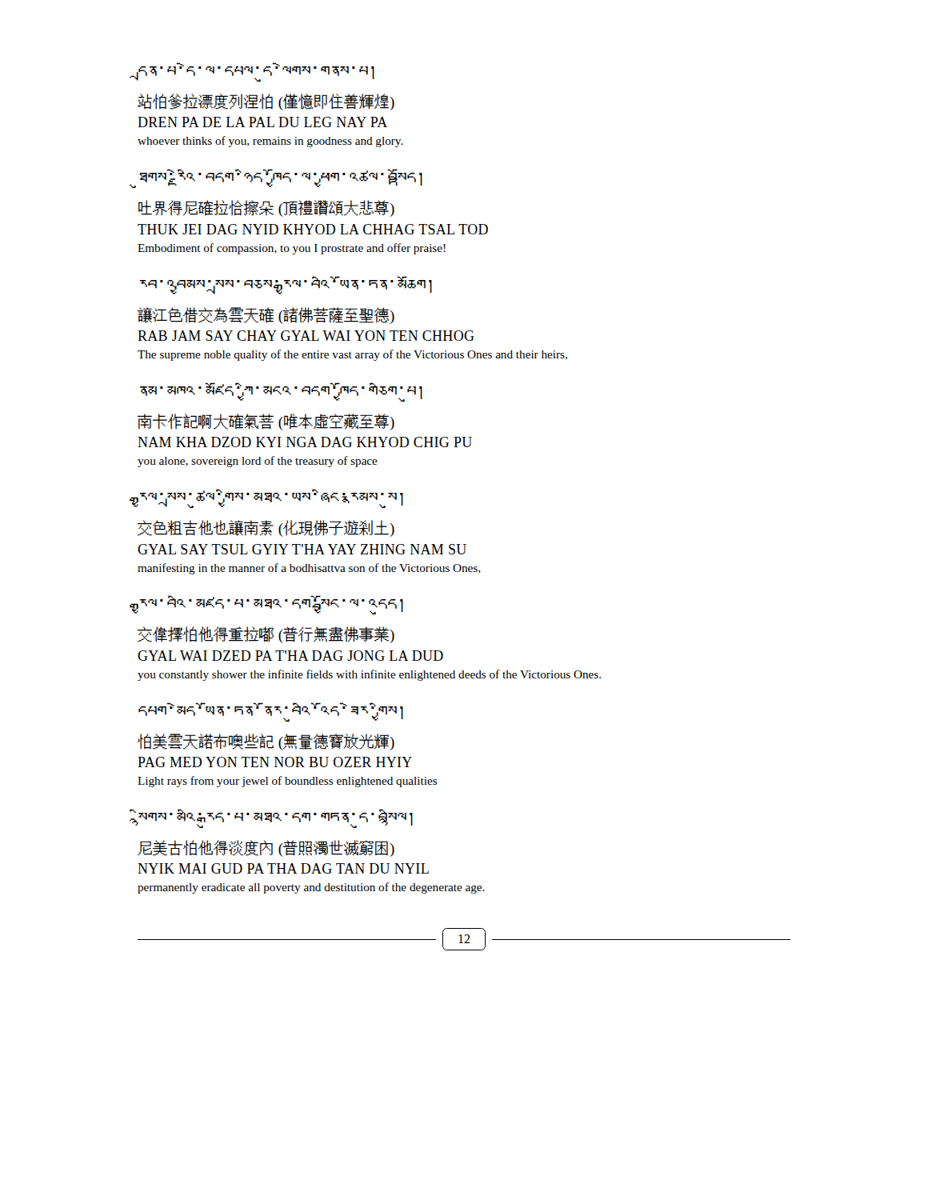དྲན་པ་དེ་ལ་དཔལ་དུ་ལེགས་གནས་པ།
站怕爹拉漂度列涅怕 (僅憶即住善輝煌)
DREN PA DE LA PAL DU LEG NAY PA
whoever thinks of you, remains in goodness and glory.
ཐུགས་རྗེའི་བདག་ཉིད་ཁྱོད་ལ་ཕྱག་འཚལ་བསྟོད།
吐界得尼確拉恰擦朵 (頂禮讚頌大悲尊)
THUK JEI DAG NYID KHYOD LA CHHAG TSAL TOD
Embodiment of compassion, to you I prostrate and offer praise!
རབ་འབྱམས་སྲས་བཅས་རྒྱལ་བའི་ཡོན་ཏན་མཆོག།
讓江色借交為雲天確 (諸佛菩薩至聖德)
RAB JAM SAY CHAY GYAL WAI YON TEN CHHOG
The supreme noble quality of the entire vast array of the Victorious Ones and their heirs,
ནམ་མཁའ་མཛོད་ཀྱི་མངའ་བདག་ཁྱོད་གཅིག་པུ།
南卡作記啊大確氣菩 (唯本虛空藏至尊)
NAM KHA DZOD KYI NGA DAG KHYOD CHIG PU
you alone, sovereign lord of the treasury of space
རྒྱལ་སྲས་ཚུལ་གྱིས་མཐའ་ཡས་ཞིང་རྣམས་སུ།
交色粗吉他也讓南素 (化現佛子遊剎土)
GYAL SAY TSUL GYIY T'HA YAY ZHING NAM SU
manifesting in the manner of a bodhisattva son of the Victorious Ones,
རྒྱལ་བའི་མཛད་པ་མཐའ་དག་སྦྱོང་ལ་འདུད།
交偉擇怕他得重拉嘟 (普行無盡佛事業)
GYAL WAI DZED PA T'HA DAG JONG LA DUD
you constantly shower the infinite fields with infinite enlightened deeds of the Victorious Ones.
དཔག་མེད་ཡོན་ཏན་ནོར་བུའི་འོད་ཟེར་གྱིས།
怕美雲天諾布噢些記 (無量德寶放光輝)
PAG MED YON TEN NOR BU OZER HYIY
Light rays from your jewel of boundless enlightened qualities
སྙིགས་མའི་རྒུད་པ་མཐའ་དག་གཏན་དུ་བསྙིལ།
尼美古怕他得淡度內 (普照濁世滅窮困)
NYIK MAI GUD PA THA DAG TAN DU NYIL
permanently eradicate all poverty and destitution of the degenerate age.
12